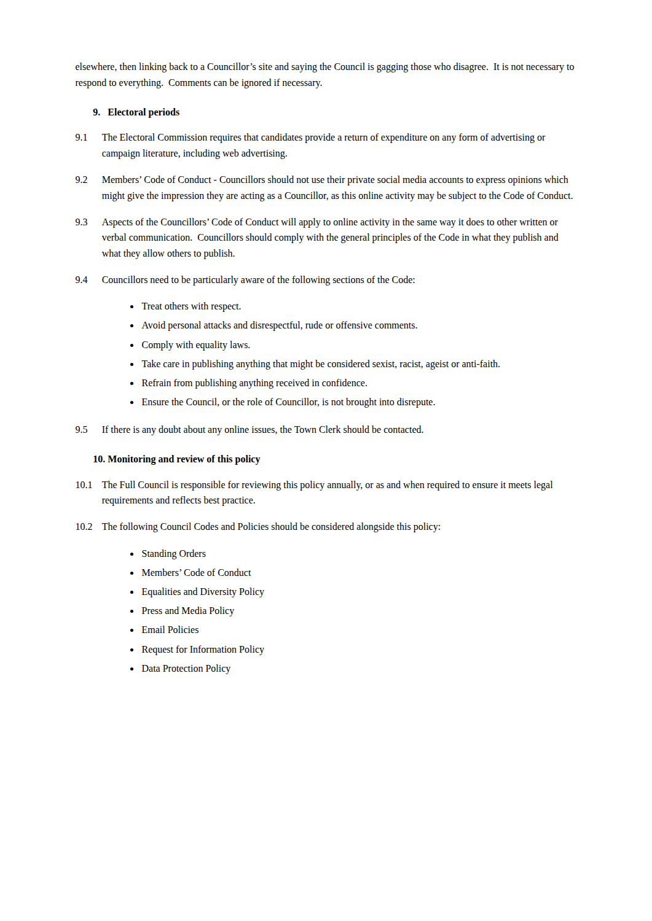elsewhere, then linking back to a Councillor’s site and saying the Council is gagging those who disagree. It is not necessary to respond to everything. Comments can be ignored if necessary.
9. Electoral periods
9.1 The Electoral Commission requires that candidates provide a return of expenditure on any form of advertising or campaign literature, including web advertising.
9.2 Members’ Code of Conduct - Councillors should not use their private social media accounts to express opinions which might give the impression they are acting as a Councillor, as this online activity may be subject to the Code of Conduct.
9.3 Aspects of the Councillors’ Code of Conduct will apply to online activity in the same way it does to other written or verbal communication. Councillors should comply with the general principles of the Code in what they publish and what they allow others to publish.
9.4 Councillors need to be particularly aware of the following sections of the Code:
Treat others with respect.
Avoid personal attacks and disrespectful, rude or offensive comments.
Comply with equality laws.
Take care in publishing anything that might be considered sexist, racist, ageist or anti-faith.
Refrain from publishing anything received in confidence.
Ensure the Council, or the role of Councillor, is not brought into disrepute.
9.5 If there is any doubt about any online issues, the Town Clerk should be contacted.
10. Monitoring and review of this policy
10.1 The Full Council is responsible for reviewing this policy annually, or as and when required to ensure it meets legal requirements and reflects best practice.
10.2 The following Council Codes and Policies should be considered alongside this policy:
Standing Orders
Members’ Code of Conduct
Equalities and Diversity Policy
Press and Media Policy
Email Policies
Request for Information Policy
Data Protection Policy